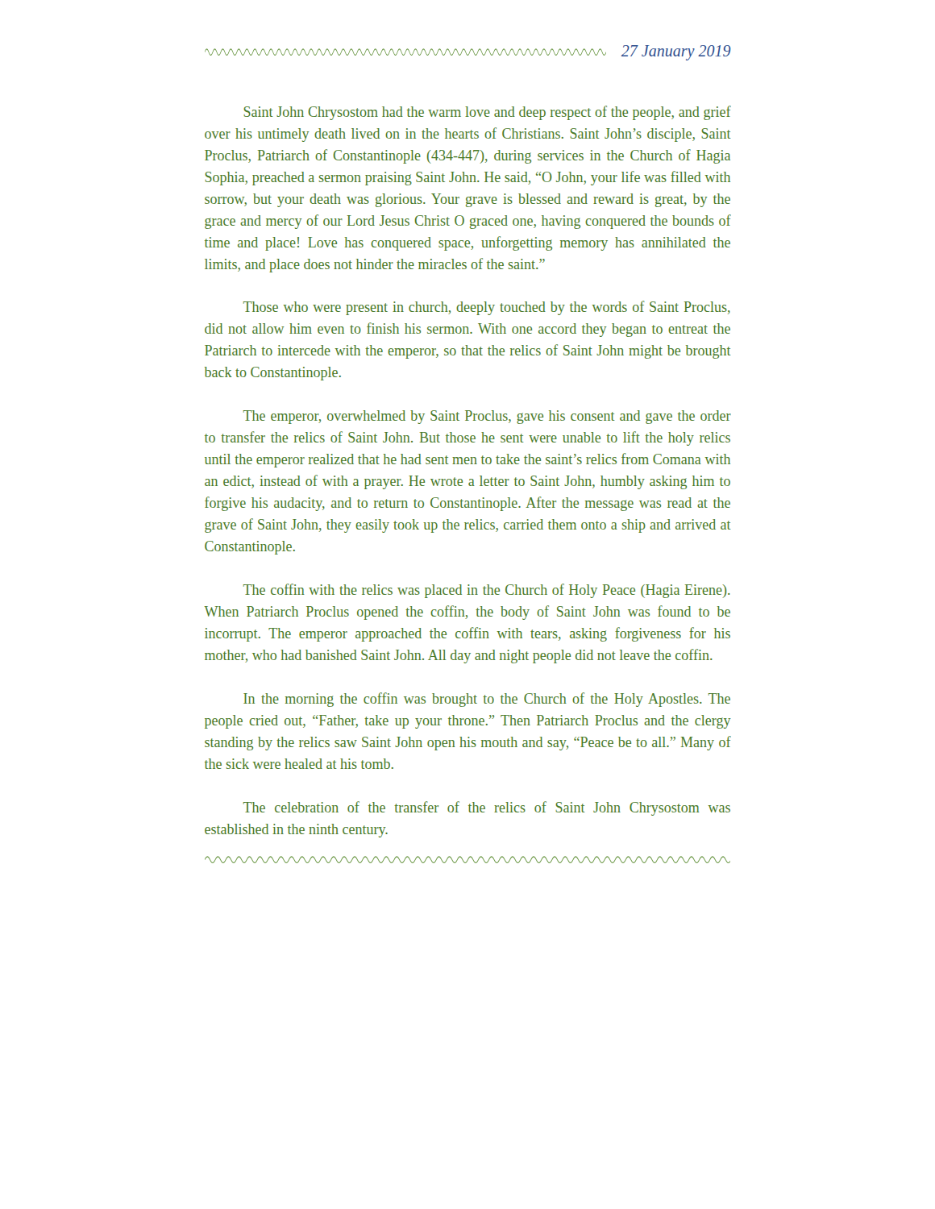27 January 2019
Saint John Chrysostom had the warm love and deep respect of the people, and grief over his untimely death lived on in the hearts of Christians. Saint John’s disciple, Saint Proclus, Patriarch of Constantinople (434-447), during services in the Church of Hagia Sophia, preached a sermon praising Saint John. He said, “O John, your life was filled with sorrow, but your death was glorious. Your grave is blessed and reward is great, by the grace and mercy of our Lord Jesus Christ O graced one, having conquered the bounds of time and place! Love has conquered space, unforgetting memory has annihilated the limits, and place does not hinder the miracles of the saint.”
Those who were present in church, deeply touched by the words of Saint Proclus, did not allow him even to finish his sermon. With one accord they began to entreat the Patriarch to intercede with the emperor, so that the relics of Saint John might be brought back to Constantinople.
The emperor, overwhelmed by Saint Proclus, gave his consent and gave the order to transfer the relics of Saint John. But those he sent were unable to lift the holy relics until the emperor realized that he had sent men to take the saint’s relics from Comana with an edict, instead of with a prayer. He wrote a letter to Saint John, humbly asking him to forgive his audacity, and to return to Constantinople. After the message was read at the grave of Saint John, they easily took up the relics, carried them onto a ship and arrived at Constantinople.
The coffin with the relics was placed in the Church of Holy Peace (Hagia Eirene). When Patriarch Proclus opened the coffin, the body of Saint John was found to be incorrupt. The emperor approached the coffin with tears, asking forgiveness for his mother, who had banished Saint John. All day and night people did not leave the coffin.
In the morning the coffin was brought to the Church of the Holy Apostles. The people cried out, “Father, take up your throne.” Then Patriarch Proclus and the clergy standing by the relics saw Saint John open his mouth and say, “Peace be to all.” Many of the sick were healed at his tomb.
The celebration of the transfer of the relics of Saint John Chrysostom was established in the ninth century.